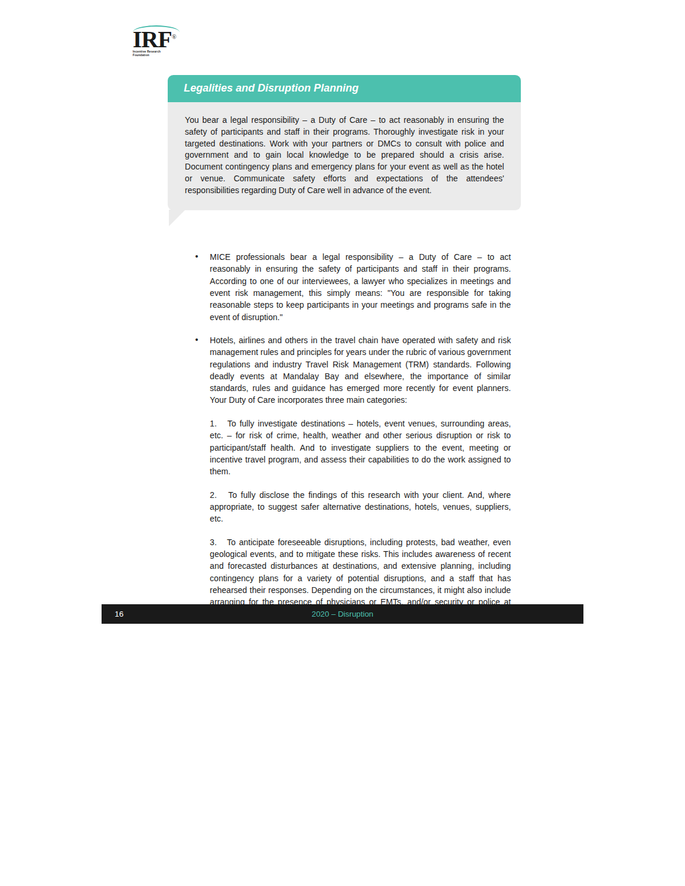IRF®
Incentive Research
Foundation
Legalities and Disruption Planning
You bear a legal responsibility – a Duty of Care – to act reasonably in ensuring the safety of participants and staff in their programs. Thoroughly investigate risk in your targeted destinations. Work with your partners or DMCs to consult with police and government and to gain local knowledge to be prepared should a crisis arise. Document contingency plans and emergency plans for your event as well as the hotel or venue. Communicate safety efforts and expectations of the attendees' responsibilities regarding Duty of Care well in advance of the event.
MICE professionals bear a legal responsibility – a Duty of Care – to act reasonably in ensuring the safety of participants and staff in their programs. According to one of our interviewees, a lawyer who specializes in meetings and event risk management, this simply means: "You are responsible for taking reasonable steps to keep participants in your meetings and programs safe in the event of disruption."
Hotels, airlines and others in the travel chain have operated with safety and risk management rules and principles for years under the rubric of various government regulations and industry Travel Risk Management (TRM) standards. Following deadly events at Mandalay Bay and elsewhere, the importance of similar standards, rules and guidance has emerged more recently for event planners. Your Duty of Care incorporates three main categories:
1. To fully investigate destinations – hotels, event venues, surrounding areas, etc. – for risk of crime, health, weather and other serious disruption or risk to participant/staff health. And to investigate suppliers to the event, meeting or incentive travel program, and assess their capabilities to do the work assigned to them.
2. To fully disclose the findings of this research with your client. And, where appropriate, to suggest safer alternative destinations, hotels, venues, suppliers, etc.
3. To anticipate foreseeable disruptions, including protests, bad weather, even geological events, and to mitigate these risks. This includes awareness of recent and forecasted disturbances at destinations, and extensive planning, including contingency plans for a variety of potential disruptions, and a staff that has rehearsed their responses. Depending on the circumstances, it might also include arranging for the presence of physicians or EMTs, and/or security or police at events.
16
2020 – Disruption